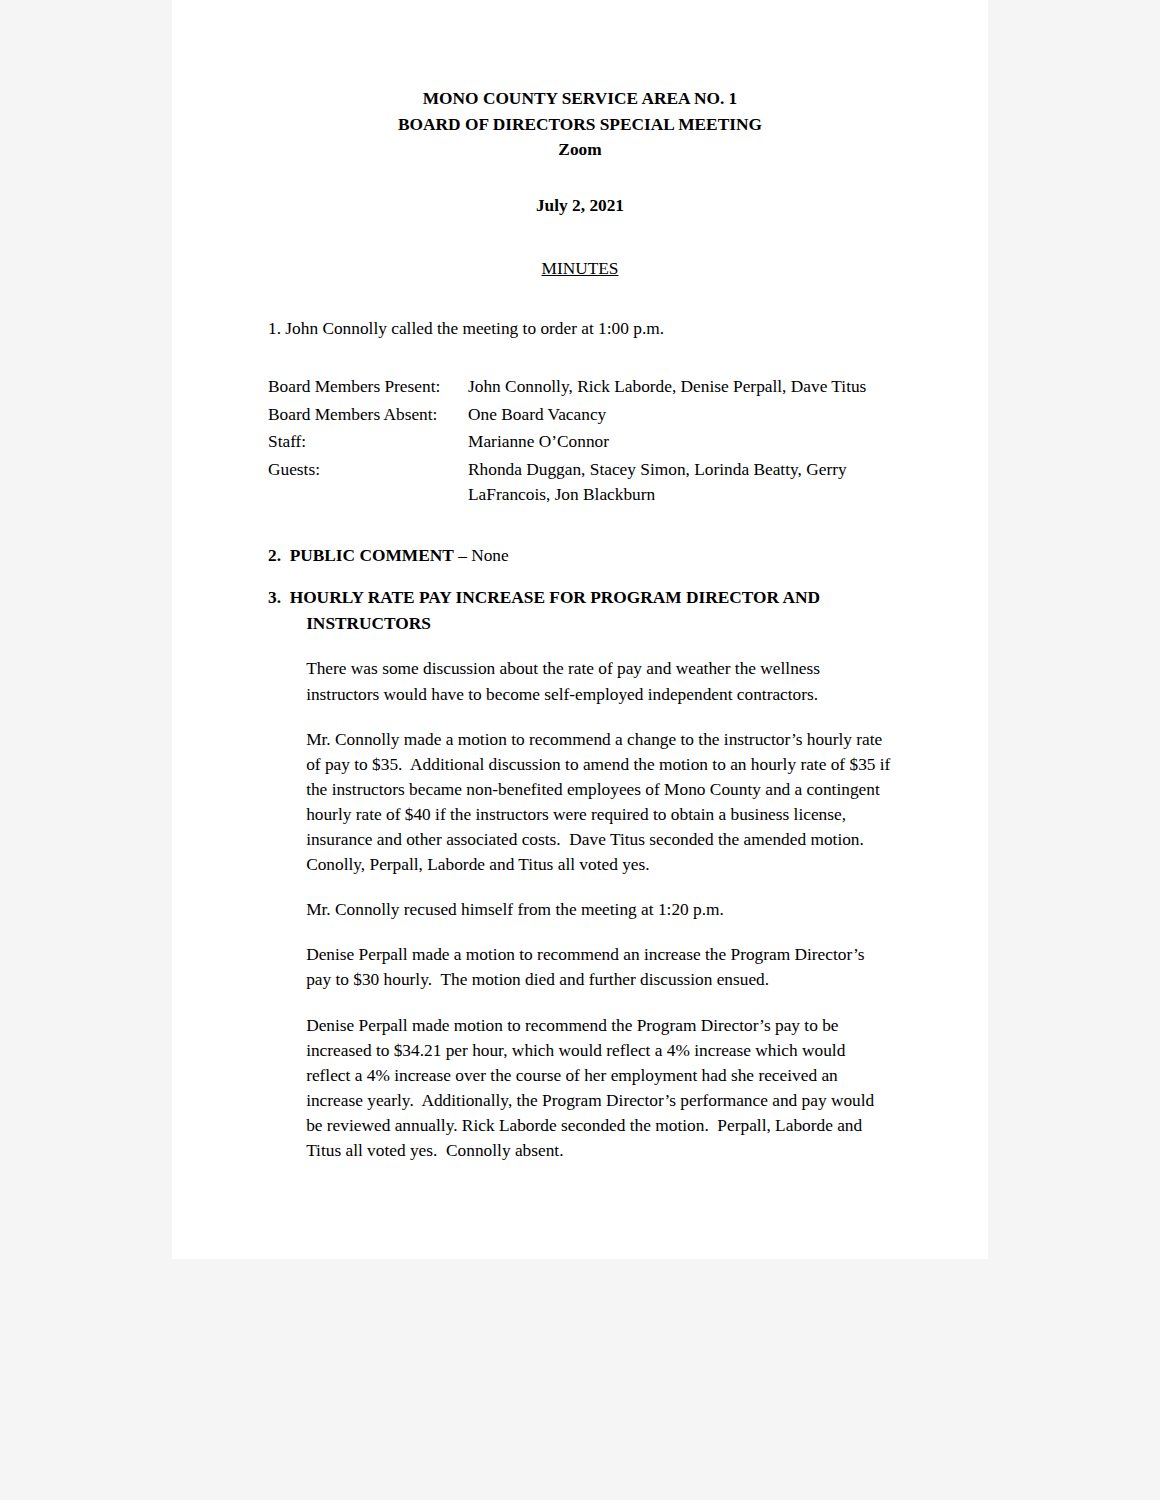MONO COUNTY SERVICE AREA NO. 1 BOARD OF DIRECTORS SPECIAL MEETING Zoom July 2, 2021
MINUTES
1. John Connolly called the meeting to order at 1:00 p.m.
| Board Members Present: | John Connolly, Rick Laborde, Denise Perpall, Dave Titus |
| Board Members Absent: | One Board Vacancy |
| Staff: | Marianne O’Connor |
| Guests: | Rhonda Duggan, Stacey Simon, Lorinda Beatty, Gerry LaFrancois, Jon Blackburn |
2. PUBLIC COMMENT – None
3. HOURLY RATE PAY INCREASE FOR PROGRAM DIRECTOR AND INSTRUCTORS
There was some discussion about the rate of pay and weather the wellness instructors would have to become self-employed independent contractors.
Mr. Connolly made a motion to recommend a change to the instructor’s hourly rate of pay to $35. Additional discussion to amend the motion to an hourly rate of $35 if the instructors became non-benefited employees of Mono County and a contingent hourly rate of $40 if the instructors were required to obtain a business license, insurance and other associated costs. Dave Titus seconded the amended motion. Conolly, Perpall, Laborde and Titus all voted yes.
Mr. Connolly recused himself from the meeting at 1:20 p.m.
Denise Perpall made a motion to recommend an increase the Program Director’s pay to $30 hourly. The motion died and further discussion ensued.
Denise Perpall made motion to recommend the Program Director’s pay to be increased to $34.21 per hour, which would reflect a 4% increase which would reflect a 4% increase over the course of her employment had she received an increase yearly. Additionally, the Program Director’s performance and pay would be reviewed annually. Rick Laborde seconded the motion. Perpall, Laborde and Titus all voted yes. Connolly absent.